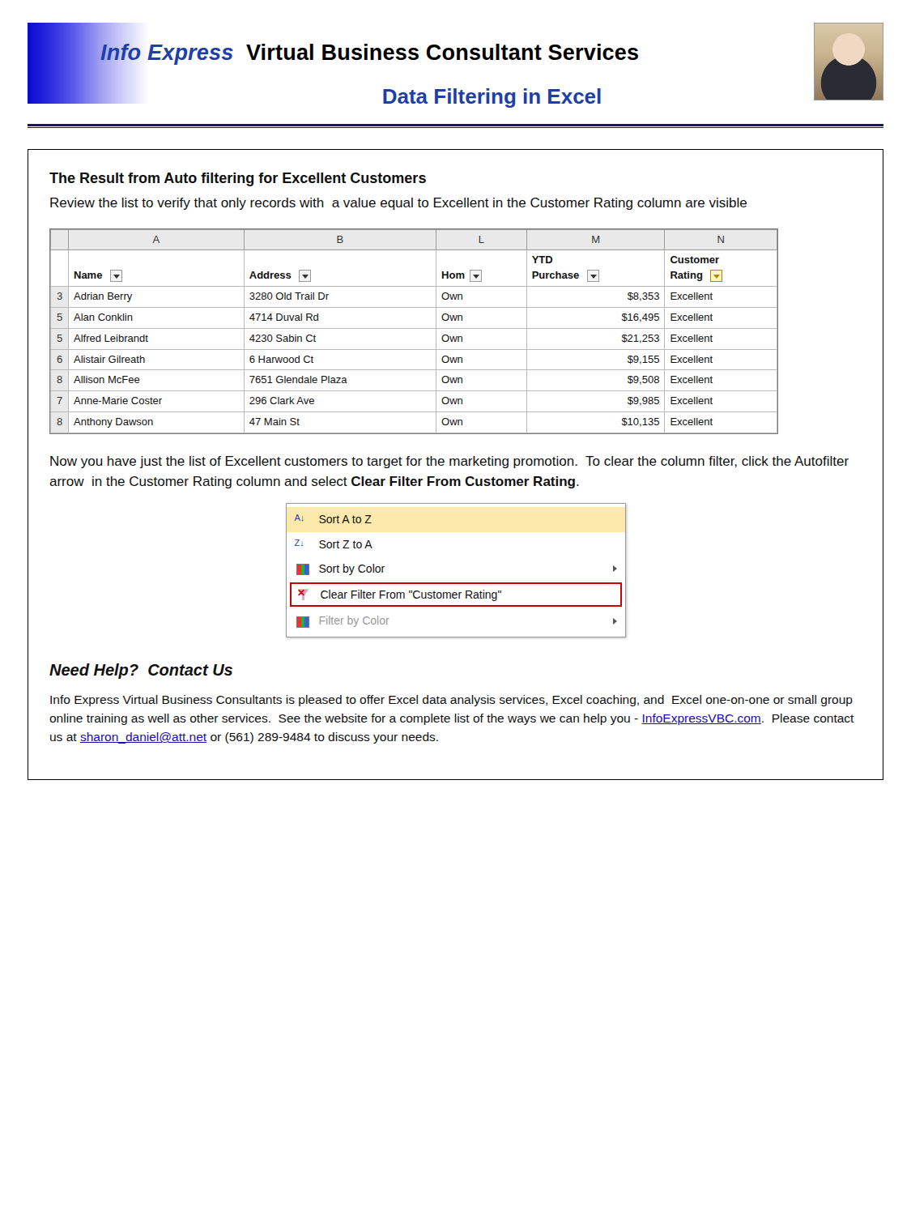Info Express Virtual Business Consultant Services
Data Filtering in Excel
The Result from Auto filtering for Excellent Customers
Review the list to verify that only records with a value equal to Excellent in the Customer Rating column are visible
| | A | B | L | M | N |
| --- | --- | --- | --- | --- | --- |
| | Name | Address | Hom | YTD Purchase | Customer Rating |
| 3 | Adrian Berry | 3280 Old Trail Dr | Own | $8,353 | Excellent |
| 5 | Alan Conklin | 4714 Duval Rd | Own | $16,495 | Excellent |
| 5 | Alfred Leibrandt | 4230 Sabin Ct | Own | $21,253 | Excellent |
| 6 | Alistair Gilreath | 6 Harwood Ct | Own | $9,155 | Excellent |
| 8 | Allison McFee | 7651 Glendale Plaza | Own | $9,508 | Excellent |
| 7 | Anne-Marie Coster | 296 Clark Ave | Own | $9,985 | Excellent |
| 8 | Anthony Dawson | 47 Main St | Own | $10,135 | Excellent |
Now you have just the list of Excellent customers to target for the marketing promotion. To clear the column filter, click the Autofilter arrow in the Customer Rating column and select Clear Filter From Customer Rating.
Sort A to Z
Sort Z to A
Sort by Color
Clear Filter From "Customer Rating"
Filter by Color
Need Help? Contact Us
Info Express Virtual Business Consultants is pleased to offer Excel data analysis services, Excel coaching, and Excel one-on-one or small group online training as well as other services. See the website for a complete list of the ways we can help you - InfoExpressVBC.com. Please contact us at sharon_daniel@att.net or (561) 289-9484 to discuss your needs.